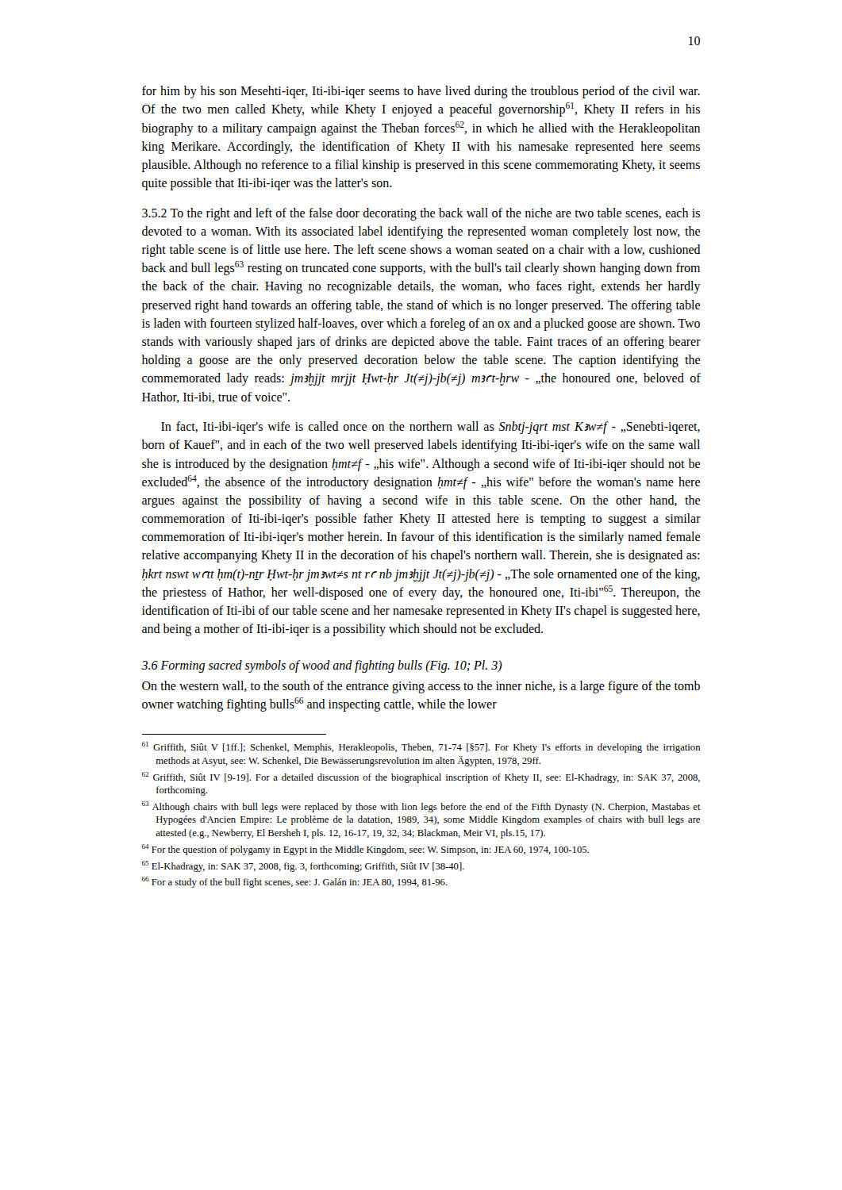10
for him by his son Mesehti-iqer, Iti-ibi-iqer seems to have lived during the troublous period of the civil war. Of the two men called Khety, while Khety I enjoyed a peaceful governorship61, Khety II refers in his biography to a military campaign against the Theban forces62, in which he allied with the Herakleopolitan king Merikare. Accordingly, the identification of Khety II with his namesake represented here seems plausible. Although no reference to a filial kinship is preserved in this scene commemorating Khety, it seems quite possible that Iti-ibi-iqer was the latter's son.
3.5.2 To the right and left of the false door decorating the back wall of the niche are two table scenes, each is devoted to a woman. With its associated label identifying the represented woman completely lost now, the right table scene is of little use here. The left scene shows a woman seated on a chair with a low, cushioned back and bull legs63 resting on truncated cone supports, with the bull's tail clearly shown hanging down from the back of the chair. Having no recognizable details, the woman, who faces right, extends her hardly preserved right hand towards an offering table, the stand of which is no longer preserved. The offering table is laden with fourteen stylized half-loaves, over which a foreleg of an ox and a plucked goose are shown. Two stands with variously shaped jars of drinks are depicted above the table. Faint traces of an offering bearer holding a goose are the only preserved decoration below the table scene. The caption identifying the commemorated lady reads: jmꜣḫjjt mrjjt Ḥwt-ḥr Jt(≠j)-jb(≠j) mꜣꜥt-ḫrw - „the honoured one, beloved of Hathor, Iti-ibi, true of voice".
In fact, Iti-ibi-iqer's wife is called once on the northern wall as Snbtj-jqrt mst Kꜣw≠f - „Senebti-iqeret, born of Kauef", and in each of the two well preserved labels identifying Iti-ibi-iqer's wife on the same wall she is introduced by the designation ḥmt≠f - „his wife". Although a second wife of Iti-ibi-iqer should not be excluded64, the absence of the introductory designation ḥmt≠f - „his wife" before the woman's name here argues against the possibility of having a second wife in this table scene. On the other hand, the commemoration of Iti-ibi-iqer's possible father Khety II attested here is tempting to suggest a similar commemoration of Iti-ibi-iqer's mother herein. In favour of this identification is the similarly named female relative accompanying Khety II in the decoration of his chapel's northern wall. Therein, she is designated as: ḥkrt nswt wꜥtt ḥm(t)-nṯr Ḥwt-ḥr jmꜣwt≠s nt rꜥ nb jmꜣḫjjt Jt(≠j)-jb(≠j) - „The sole ornamented one of the king, the priestess of Hathor, her well-disposed one of every day, the honoured one, Iti-ibi"65. Thereupon, the identification of Iti-ibi of our table scene and her namesake represented in Khety II's chapel is suggested here, and being a mother of Iti-ibi-iqer is a possibility which should not be excluded.
3.6 Forming sacred symbols of wood and fighting bulls (Fig. 10; Pl. 3)
On the western wall, to the south of the entrance giving access to the inner niche, is a large figure of the tomb owner watching fighting bulls66 and inspecting cattle, while the lower
61 Griffith, Siût V [1ff.]; Schenkel, Memphis, Herakleopolis, Theben, 71-74 [§57]. For Khety I's efforts in developing the irrigation methods at Asyut, see: W. Schenkel, Die Bewässerungsrevolution im alten Ägypten, 1978, 29ff.
62 Griffith, Siût IV [9-19]. For a detailed discussion of the biographical inscription of Khety II, see: El-Khadragy, in: SAK 37, 2008, forthcoming.
63 Although chairs with bull legs were replaced by those with lion legs before the end of the Fifth Dynasty (N. Cherpion, Mastabas et Hypogées d'Ancien Empire: Le problème de la datation, 1989, 34), some Middle Kingdom examples of chairs with bull legs are attested (e.g., Newberry, El Bersheh I, pls. 12, 16-17, 19, 32, 34; Blackman, Meir VI, pls.15, 17).
64 For the question of polygamy in Egypt in the Middle Kingdom, see: W. Simpson, in: JEA 60, 1974, 100-105.
65 El-Khadragy, in: SAK 37, 2008, fig. 3, forthcoming; Griffith, Siût IV [38-40].
66 For a study of the bull fight scenes, see: J. Galán in: JEA 80, 1994, 81-96.